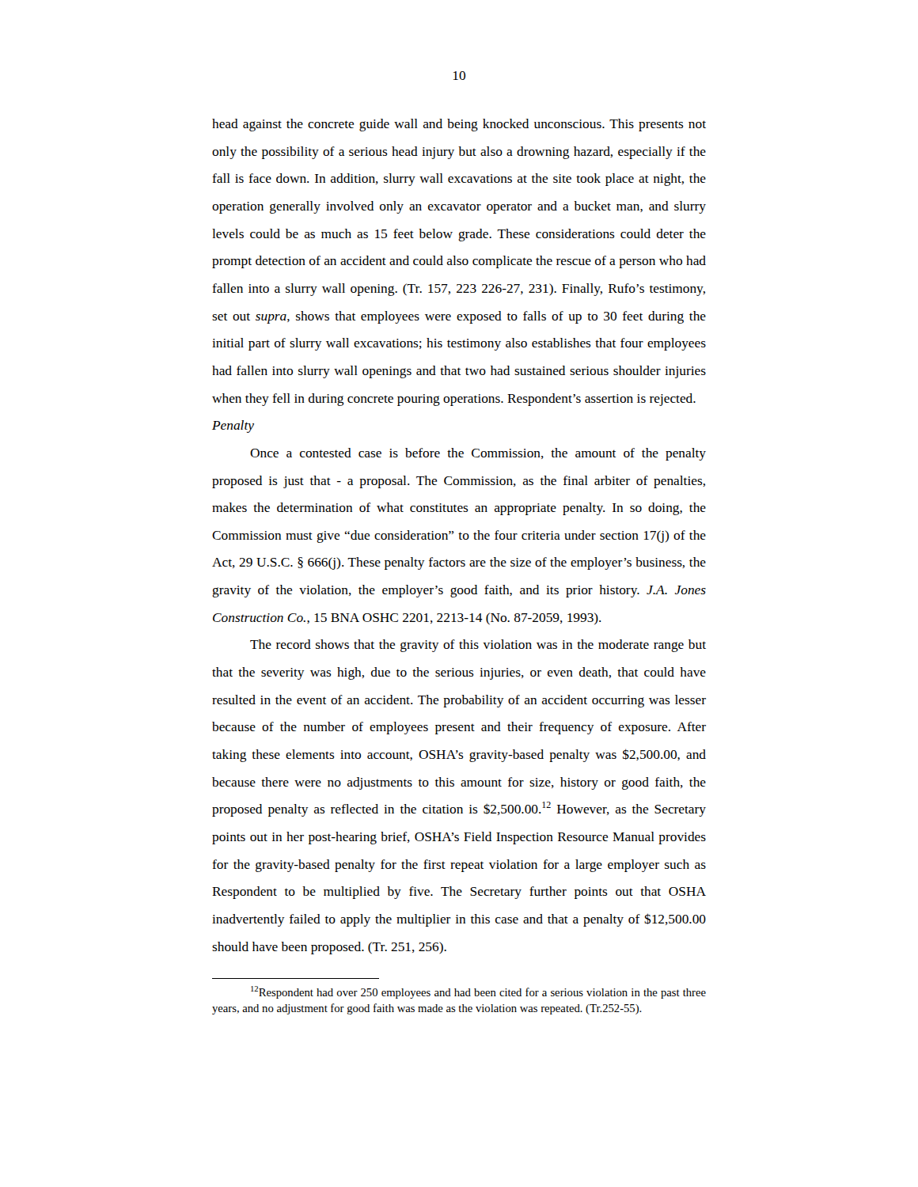10
head against the concrete guide wall and being knocked unconscious. This presents not only the possibility of a serious head injury but also a drowning hazard, especially if the fall is face down. In addition, slurry wall excavations at the site took place at night, the operation generally involved only an excavator operator and a bucket man, and slurry levels could be as much as 15 feet below grade. These considerations could deter the prompt detection of an accident and could also complicate the rescue of a person who had fallen into a slurry wall opening. (Tr. 157, 223 226-27, 231). Finally, Rufo’s testimony, set out supra, shows that employees were exposed to falls of up to 30 feet during the initial part of slurry wall excavations; his testimony also establishes that four employees had fallen into slurry wall openings and that two had sustained serious shoulder injuries when they fell in during concrete pouring operations. Respondent’s assertion is rejected.
Penalty
Once a contested case is before the Commission, the amount of the penalty proposed is just that - a proposal. The Commission, as the final arbiter of penalties, makes the determination of what constitutes an appropriate penalty. In so doing, the Commission must give “due consideration” to the four criteria under section 17(j) of the Act, 29 U.S.C. § 666(j). These penalty factors are the size of the employer’s business, the gravity of the violation, the employer’s good faith, and its prior history. J.A. Jones Construction Co., 15 BNA OSHC 2201, 2213-14 (No. 87-2059, 1993).
The record shows that the gravity of this violation was in the moderate range but that the severity was high, due to the serious injuries, or even death, that could have resulted in the event of an accident. The probability of an accident occurring was lesser because of the number of employees present and their frequency of exposure. After taking these elements into account, OSHA’s gravity-based penalty was $2,500.00, and because there were no adjustments to this amount for size, history or good faith, the proposed penalty as reflected in the citation is $2,500.00.12 However, as the Secretary points out in her post-hearing brief, OSHA’s Field Inspection Resource Manual provides for the gravity-based penalty for the first repeat violation for a large employer such as Respondent to be multiplied by five. The Secretary further points out that OSHA inadvertently failed to apply the multiplier in this case and that a penalty of $12,500.00 should have been proposed. (Tr. 251, 256).
12Respondent had over 250 employees and had been cited for a serious violation in the past three years, and no adjustment for good faith was made as the violation was repeated. (Tr.252-55).